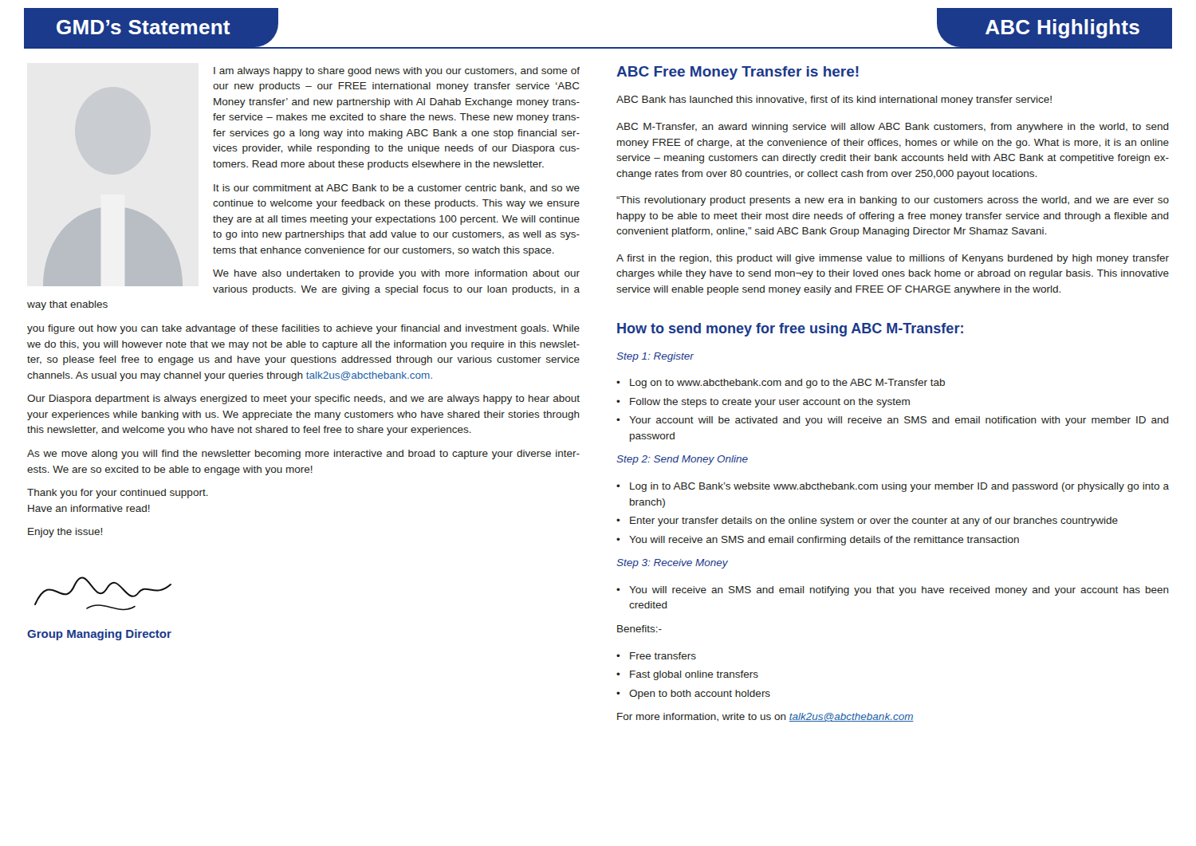GMD’s Statement
ABC Highlights
GMD’s Statement
I am always happy to share good news with you our customers, and some of our new products – our FREE international money transfer service ‘ABC Money transfer’ and new partnership with Al Dahab Exchange money transfer service – makes me excited to share the news. These new money transfer services go a long way into making ABC Bank a one stop financial services provider, while responding to the unique needs of our Diaspora customers. Read more about these products elsewhere in the newsletter.
It is our commitment at ABC Bank to be a customer centric bank, and so we continue to welcome your feedback on these products. This way we ensure they are at all times meeting your expectations 100 percent. We will continue to go into new partnerships that add value to our customers, as well as systems that enhance convenience for our customers, so watch this space.
We have also undertaken to provide you with more information about our various products. We are giving a special focus to our loan products, in a way that enables
you figure out how you can take advantage of these facilities to achieve your financial and investment goals. While we do this, you will however note that we may not be able to capture all the information you require in this newsletter, so please feel free to engage us and have your questions addressed through our various customer service channels. As usual you may channel your queries through talk2us@abcthebank.com.
Our Diaspora department is always energized to meet your specific needs, and we are always happy to hear about your experiences while banking with us. We appreciate the many customers who have shared their stories through this newsletter, and welcome you who have not shared to feel free to share your experiences.
As we move along you will find the newsletter becoming more interactive and broad to capture your diverse interests. We are so excited to be able to engage with you more!
Thank you for your continued support.
Have an informative read!
Enjoy the issue!
Group Managing Director
ABC Highlights
ABC Free Money Transfer is here!
ABC Bank has launched this innovative, first of its kind international money transfer service!
ABC M-Transfer, an award winning service will allow ABC Bank customers, from anywhere in the world, to send money FREE of charge, at the convenience of their offices, homes or while on the go. What is more, it is an online service – meaning customers can directly credit their bank accounts held with ABC Bank at competitive foreign exchange rates from over 80 countries, or collect cash from over 250,000 payout locations.
“This revolutionary product presents a new era in banking to our customers across the world, and we are ever so happy to be able to meet their most dire needs of offering a free money transfer service and through a flexible and convenient platform, online,” said ABC Bank Group Managing Director Mr Shamaz Savani.
A first in the region, this product will give immense value to millions of Kenyans burdened by high money transfer charges while they have to send mon¬ey to their loved ones back home or abroad on regular basis. This innovative service will enable people send money easily and FREE OF CHARGE anywhere in the world.
How to send money for free using ABC M-Transfer:
Step 1: Register
Log on to www.abcthebank.com and go to the ABC M-Transfer tab
Follow the steps to create your user account on the system
Your account will be activated and you will receive an SMS and email notification with your member ID and password
Step 2: Send Money Online
Log in to ABC Bank’s website www.abcthebank.com using your member ID and password (or physically go into a branch)
Enter your transfer details on the online system or over the counter at any of our branches countrywide
You will receive an SMS and email confirming details of the remittance transaction
Step 3: Receive Money
You will receive an SMS and email notifying you that you have received money and your account has been credited
Benefits:-
Free transfers
Fast global online transfers
Open to both account holders
For more information, write to us on talk2us@abcthebank.com